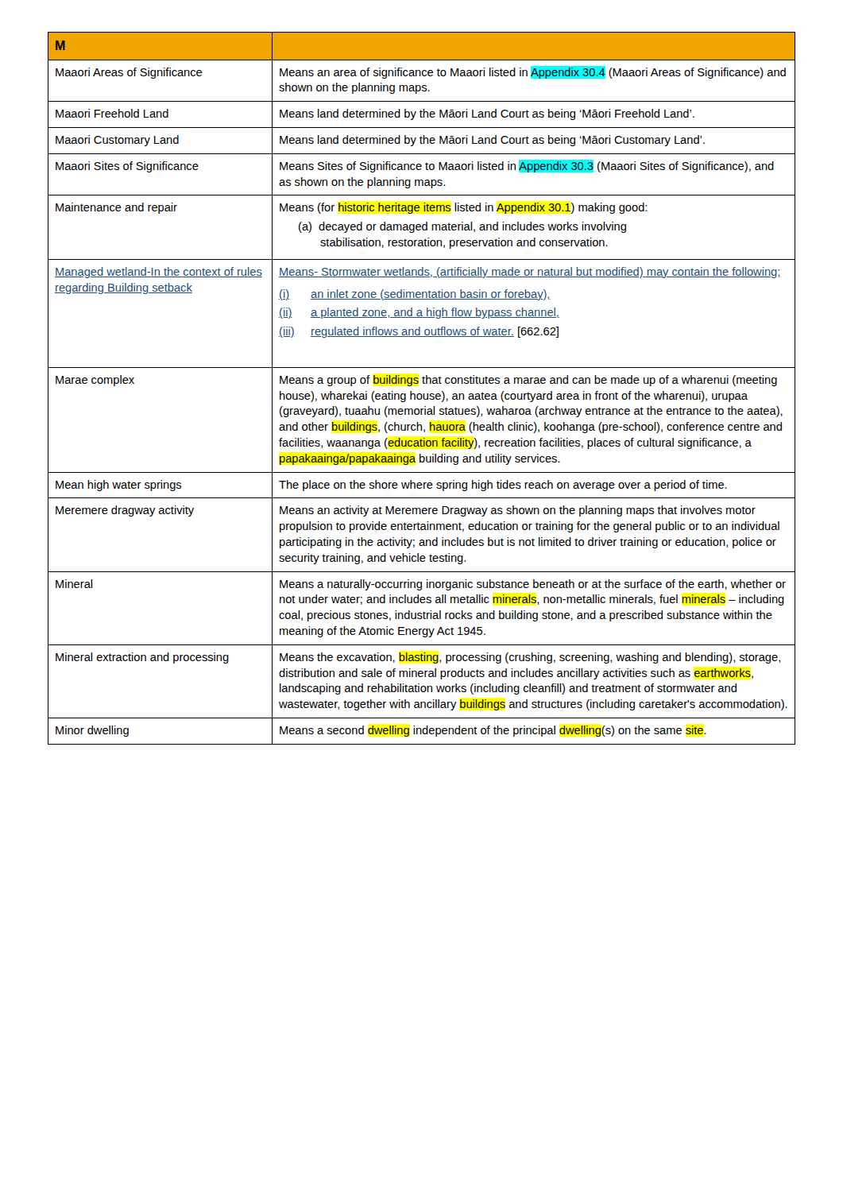| M | |
| --- | --- |
| Maaori Areas of Significance | Means an area of significance to Maaori listed in Appendix 30.4 (Maaori Areas of Significance) and shown on the planning maps. |
| Maaori Freehold Land | Means land determined by the Māori Land Court as being ‘Māori Freehold Land’. |
| Maaori Customary Land | Means land determined by the Māori Land Court as being ‘Māori Customary Land’. |
| Maaori Sites of Significance | Means Sites of Significance to Maaori listed in Appendix 30.3 (Maaori Sites of Significance), and as shown on the planning maps. |
| Maintenance and repair | Means (for historic heritage items listed in Appendix 30.1 ) making good: (a) decayed or damaged material, and includes works involving stabilisation, restoration, preservation and conservation. |
| Managed wetland-In the context of rules regarding Building setback | Means- Stormwater wetlands, (artificially made or natural but modified) may contain the following; (i) an inlet zone (sedimentation basin or forebay), (ii) a planted zone, and a high flow bypass channel, (iii) regulated inflows and outflows of water. [662.62] |
| Marae complex | Means a group of buildings that constitutes a marae and can be made up of a wharenui (meeting house), wharekai (eating house), an aatea (courtyard area in front of the wharenui), urupaa (graveyard), tuaahu (memorial statues), waharoa (archway entrance at the entrance to the aatea), and other buildings , (church, hauora (health clinic), koohanga (pre-school), conference centre and facilities, waananga ( education facility ), recreation facilities, places of cultural significance, a papakaainga/papakaainga building and utility services. |
| Mean high water springs | The place on the shore where spring high tides reach on average over a period of time. |
| Meremere dragway activity | Means an activity at Meremere Dragway as shown on the planning maps that involves motor propulsion to provide entertainment, education or training for the general public or to an individual participating in the activity; and includes but is not limited to driver training or education, police or security training, and vehicle testing. |
| Mineral | Means a naturally-occurring inorganic substance beneath or at the surface of the earth, whether or not under water; and includes all metallic minerals , non-metallic minerals, fuel minerals – including coal, precious stones, industrial rocks and building stone, and a prescribed substance within the meaning of the Atomic Energy Act 1945. |
| Mineral extraction and processing | Means the excavation, blasting , processing (crushing, screening, washing and blending), storage, distribution and sale of mineral products and includes ancillary activities such as earthworks , landscaping and rehabilitation works (including cleanfill) and treatment of stormwater and wastewater, together with ancillary buildings and structures (including caretaker's accommodation). |
| Minor dwelling | Means a second dwelling independent of the principal dwelling (s) on the same site . |